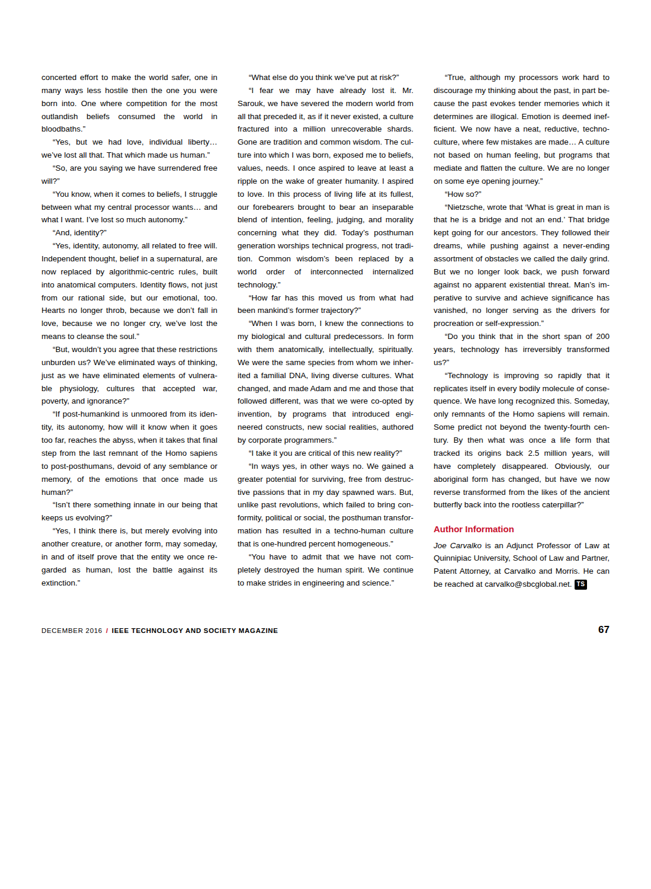concerted effort to make the world safer, one in many ways less hostile then the one you were born into. One where competition for the most outlandish beliefs consumed the world in bloodbaths.”
“Yes, but we had love, individual liberty… we’ve lost all that. That which made us human.”
“So, are you saying we have surrendered free will?”
“You know, when it comes to beliefs, I struggle between what my central processor wants… and what I want. I’ve lost so much autonomy.”
“And, identity?”
“Yes, identity, autonomy, all related to free will. Independent thought, belief in a supernatural, are now replaced by algorithmic-centric rules, built into anatomical computers. Identity flows, not just from our rational side, but our emotional, too. Hearts no longer throb, because we don’t fall in love, because we no longer cry, we’ve lost the means to cleanse the soul.”
“But, wouldn’t you agree that these restrictions unburden us? We’ve eliminated ways of thinking, just as we have eliminated elements of vulnerable physiology, cultures that accepted war, poverty, and ignorance?”
“If post-humankind is unmoored from its identity, its autonomy, how will it know when it goes too far, reaches the abyss, when it takes that final step from the last remnant of the Homo sapiens to post-posthumans, devoid of any semblance or memory, of the emotions that once made us human?”
“Isn’t there something innate in our being that keeps us evolving?”
“Yes, I think there is, but merely evolving into another creature, or another form, may someday, in and of itself prove that the entity we once regarded as human, lost the battle against its extinction.”
“What else do you think we’ve put at risk?”
“I fear we may have already lost it. Mr. Sarouk, we have severed the modern world from all that preceded it, as if it never existed, a culture fractured into a million unrecoverable shards. Gone are tradition and common wisdom. The culture into which I was born, exposed me to beliefs, values, needs. I once aspired to leave at least a ripple on the wake of greater humanity. I aspired to love. In this process of living life at its fullest, our forebearers brought to bear an inseparable blend of intention, feeling, judging, and morality concerning what they did. Today’s posthuman generation worships technical progress, not tradition. Common wisdom’s been replaced by a world order of interconnected internalized technology.”
“How far has this moved us from what had been mankind’s former trajectory?”
“When I was born, I knew the connections to my biological and cultural predecessors. In form with them anatomically, intellectually, spiritually. We were the same species from whom we inherited a familial DNA, living diverse cultures. What changed, and made Adam and me and those that followed different, was that we were co-opted by invention, by programs that introduced engineered constructs, new social realities, authored by corporate programmers.”
“I take it you are critical of this new reality?”
“In ways yes, in other ways no. We gained a greater potential for surviving, free from destructive passions that in my day spawned wars. But, unlike past revolutions, which failed to bring conformity, political or social, the posthuman transformation has resulted in a techno-human culture that is one-hundred percent homogeneous.”
“You have to admit that we have not completely destroyed the human spirit. We continue to make strides in engineering and science.”
“True, although my processors work hard to discourage my thinking about the past, in part because the past evokes tender memories which it determines are illogical. Emotion is deemed inefficient. We now have a neat, reductive, techno-culture, where few mistakes are made… A culture not based on human feeling, but programs that mediate and flatten the culture. We are no longer on some eye opening journey.”
“How so?”
“Nietzsche, wrote that ‘What is great in man is that he is a bridge and not an end.’ That bridge kept going for our ancestors. They followed their dreams, while pushing against a never-ending assortment of obstacles we called the daily grind. But we no longer look back, we push forward against no apparent existential threat. Man’s imperative to survive and achieve significance has vanished, no longer serving as the drivers for procreation or self-expression.”
“Do you think that in the short span of 200 years, technology has irreversibly transformed us?”
“Technology is improving so rapidly that it replicates itself in every bodily molecule of consequence. We have long recognized this. Someday, only remnants of the Homo sapiens will remain. Some predict not beyond the twenty-fourth century. By then what was once a life form that tracked its origins back 2.5 million years, will have completely disappeared. Obviously, our aboriginal form has changed, but have we now reverse transformed from the likes of the ancient butterfly back into the rootless caterpillar?”
Author Information
Joe Carvalko is an Adjunct Professor of Law at Quinnipiac University, School of Law and Partner, Patent Attorney, at Carvalko and Morris. He can be reached at carvalko@sbcglobal.net.TS
December 2016/IEEE Technology and Society Magazine
67